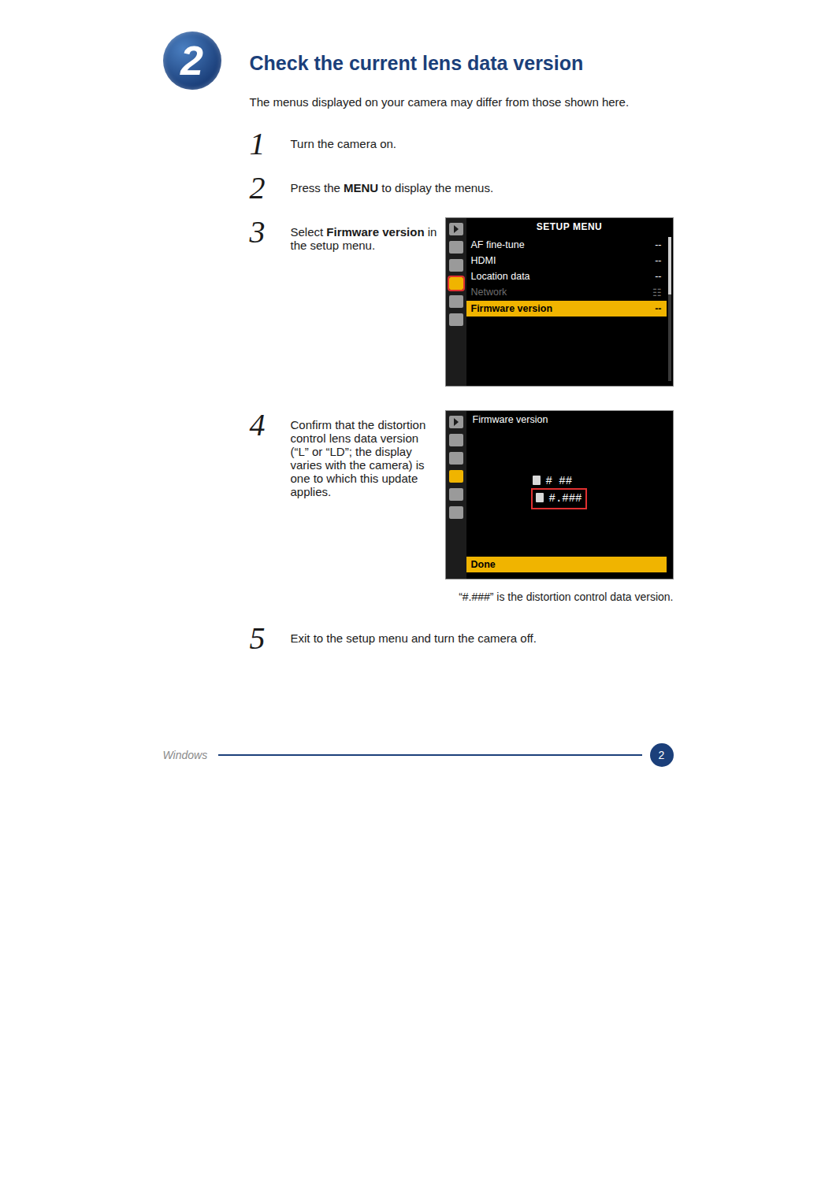2
Check the current lens data version
The menus displayed on your camera may differ from those shown here.
1
Turn the camera on.
2
Press the MENU to display the menus.
3
Select Firmware version in the setup menu.
SETUP MENU
AF fine-tune--
HDMI--
Location data--
Network☷
Firmware version--
4
Confirm that the distortion control lens data version (“L” or “LD”; the display varies with the camera) is one to which this update applies.
Firmware version
# ##
#.###
Done
“#.###” is the distortion control data version.
5
Exit to the setup menu and turn the camera off.
Windows
2